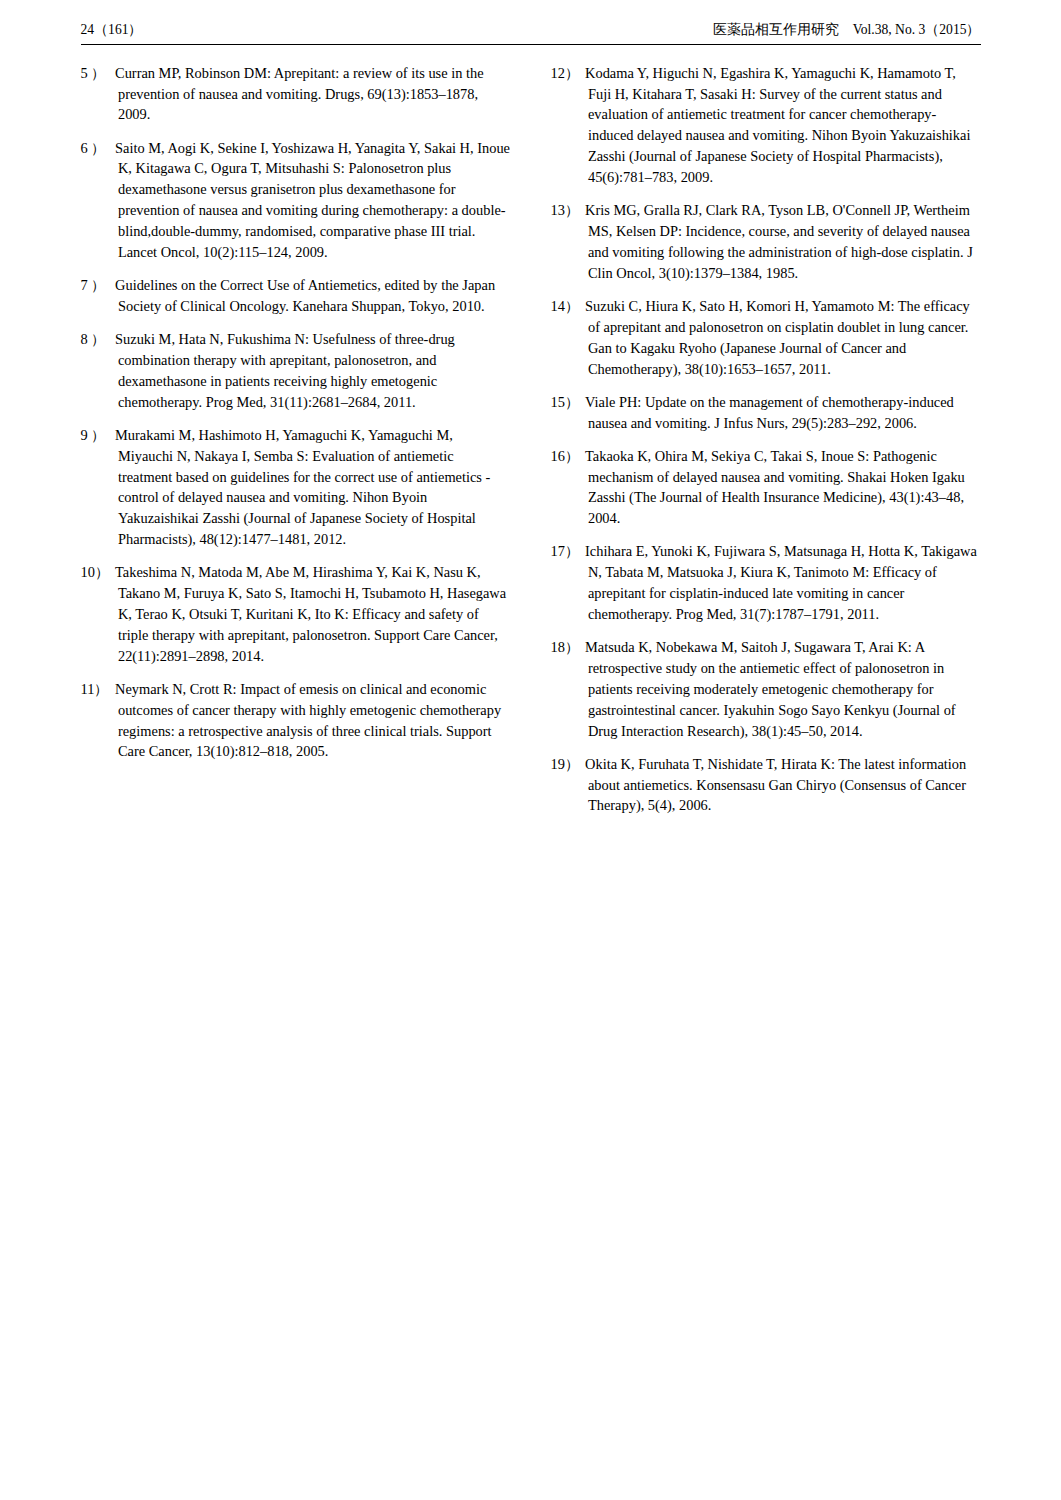24（161） 医薬品相互作用研究　Vol.38, No. 3（2015）
5 ）Curran MP, Robinson DM: Aprepitant: a review of its use in the prevention of nausea and vomiting. Drugs, 69(13):1853–1878, 2009.
6 ）Saito M, Aogi K, Sekine I, Yoshizawa H, Yanagita Y, Sakai H, Inoue K, Kitagawa C, Ogura T, Mitsuhashi S: Palonosetron plus dexamethasone versus granisetron plus dexamethasone for prevention of nausea and vomiting during chemotherapy: a double-blind,double-dummy, randomised, comparative phase III trial. Lancet Oncol, 10(2):115–124, 2009.
7 ）Guidelines on the Correct Use of Antiemetics, edited by the Japan Society of Clinical Oncology. Kanehara Shuppan, Tokyo, 2010.
8 ）Suzuki M, Hata N, Fukushima N: Usefulness of three-drug combination therapy with aprepitant, palonosetron, and dexamethasone in patients receiving highly emetogenic chemotherapy. Prog Med, 31(11):2681–2684, 2011.
9 ）Murakami M, Hashimoto H, Yamaguchi K, Yamaguchi M, Miyauchi N, Nakaya I, Semba S: Evaluation of antiemetic treatment based on guidelines for the correct use of antiemetics - control of delayed nausea and vomiting. Nihon Byoin Yakuzaishikai Zasshi (Journal of Japanese Society of Hospital Pharmacists), 48(12):1477–1481, 2012.
10）Takeshima N, Matoda M, Abe M, Hirashima Y, Kai K, Nasu K, Takano M, Furuya K, Sato S, Itamochi H, Tsubamoto H, Hasegawa K, Terao K, Otsuki T, Kuritani K, Ito K: Efficacy and safety of triple therapy with aprepitant, palonosetron. Support Care Cancer, 22(11):2891–2898, 2014.
11）Neymark N, Crott R: Impact of emesis on clinical and economic outcomes of cancer therapy with highly emetogenic chemotherapy regimens: a retrospective analysis of three clinical trials. Support Care Cancer, 13(10):812–818, 2005.
12）Kodama Y, Higuchi N, Egashira K, Yamaguchi K, Hamamoto T, Fuji H, Kitahara T, Sasaki H: Survey of the current status and evaluation of antiemetic treatment for cancer chemotherapy-induced delayed nausea and vomiting. Nihon Byoin Yakuzaishikai Zasshi (Journal of Japanese Society of Hospital Pharmacists), 45(6):781–783, 2009.
13）Kris MG, Gralla RJ, Clark RA, Tyson LB, O'Connell JP, Wertheim MS, Kelsen DP: Incidence, course, and severity of delayed nausea and vomiting following the administration of high-dose cisplatin. J Clin Oncol, 3(10):1379–1384, 1985.
14）Suzuki C, Hiura K, Sato H, Komori H, Yamamoto M: The efficacy of aprepitant and palonosetron on cisplatin doublet in lung cancer. Gan to Kagaku Ryoho (Japanese Journal of Cancer and Chemotherapy), 38(10):1653–1657, 2011.
15）Viale PH: Update on the management of chemotherapy-induced nausea and vomiting. J Infus Nurs, 29(5):283–292, 2006.
16）Takaoka K, Ohira M, Sekiya C, Takai S, Inoue S: Pathogenic mechanism of delayed nausea and vomiting. Shakai Hoken Igaku Zasshi (The Journal of Health Insurance Medicine), 43(1):43–48, 2004.
17）Ichihara E, Yunoki K, Fujiwara S, Matsunaga H, Hotta K, Takigawa N, Tabata M, Matsuoka J, Kiura K, Tanimoto M: Efficacy of aprepitant for cisplatin-induced late vomiting in cancer chemotherapy. Prog Med, 31(7):1787–1791, 2011.
18）Matsuda K, Nobekawa M, Saitoh J, Sugawara T, Arai K: A retrospective study on the antiemetic effect of palonosetron in patients receiving moderately emetogenic chemotherapy for gastrointestinal cancer. Iyakuhin Sogo Sayo Kenkyu (Journal of Drug Interaction Research), 38(1):45–50, 2014.
19）Okita K, Furuhata T, Nishidate T, Hirata K: The latest information about antiemetics. Konsensasu Gan Chiryo (Consensus of Cancer Therapy), 5(4), 2006.